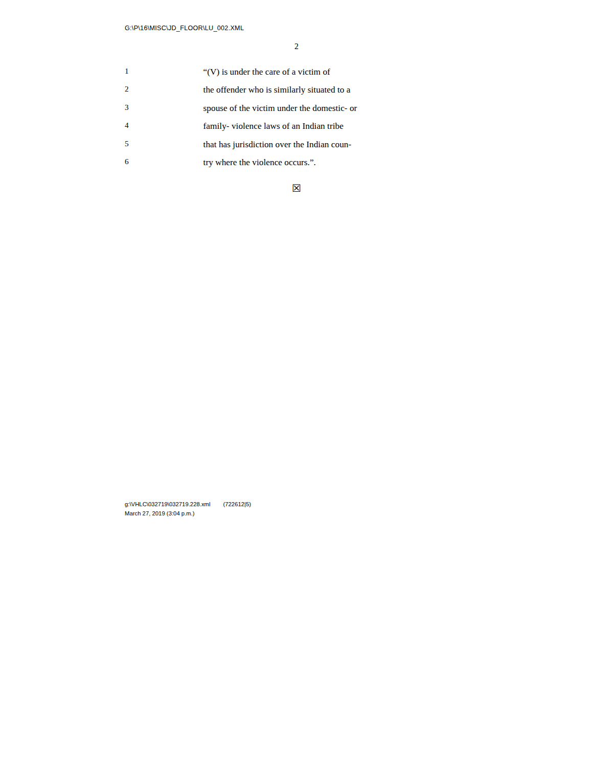G:\P\16\MISC\JD_FLOOR\LU_002.XML
2
| 1 | “(V) is under the care of a victim of |
| 2 | the offender who is similarly situated to a |
| 3 | spouse of the victim under the domestic- or |
| 4 | family- violence laws of an Indian tribe |
| 5 | that has jurisdiction over the Indian coun- |
| 6 | try where the violence occurs.”. |
☒
g:\VHLC\032719\032719.228.xml (722612|5)
March 27, 2019 (3:04 p.m.)